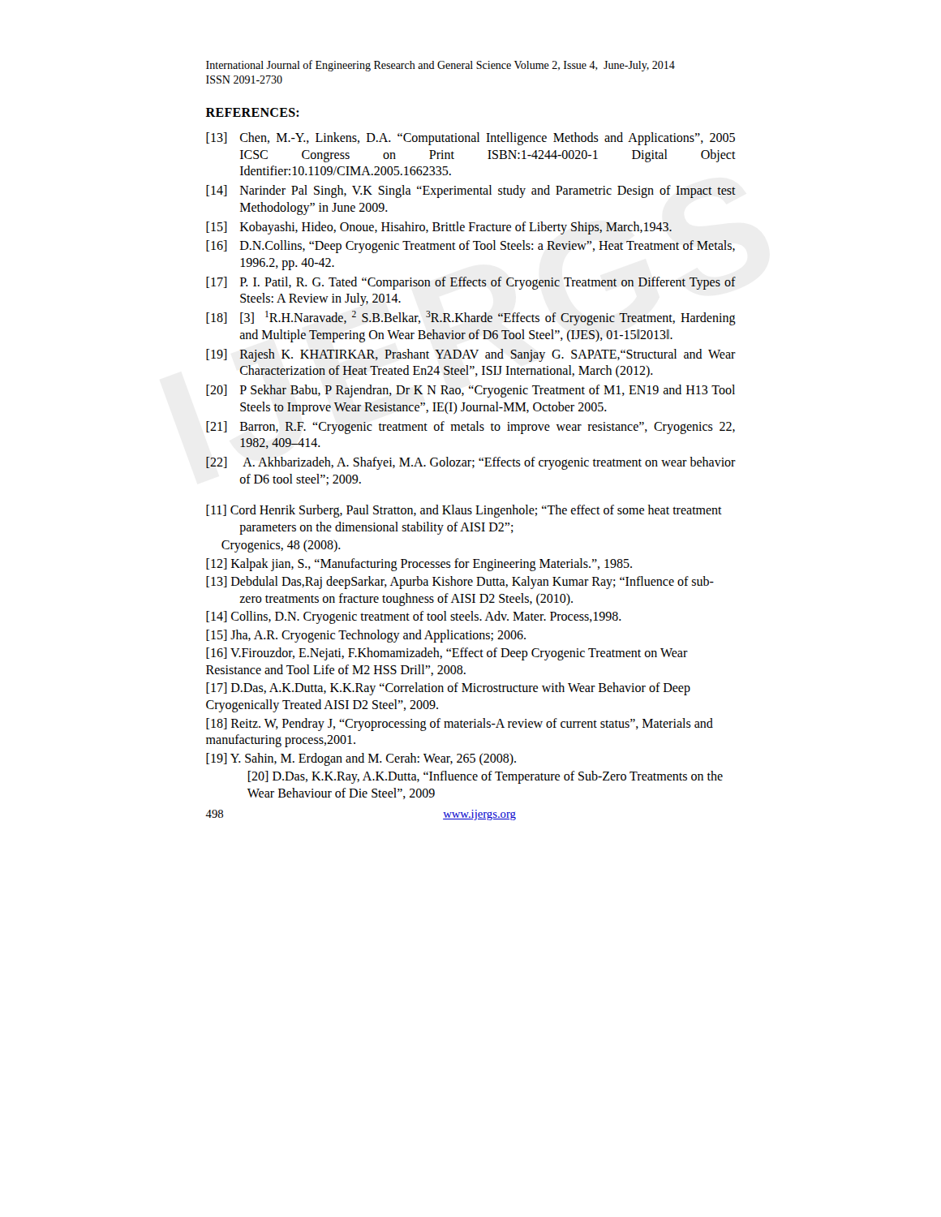IJERGS
International Journal of Engineering Research and General Science Volume 2, Issue 4, June-July, 2014
ISSN 2091-2730
REFERENCES:
[13] Chen, M.-Y., Linkens, D.A. “Computational Intelligence Methods and Applications”, 2005 ICSC Congress on Print ISBN:1-4244-0020-1 Digital Object Identifier:10.1109/CIMA.2005.1662335.
[14] Narinder Pal Singh, V.K Singla “Experimental study and Parametric Design of Impact test Methodology” in June 2009.
[15] Kobayashi, Hideo, Onoue, Hisahiro, Brittle Fracture of Liberty Ships, March,1943.
[16] D.N.Collins, “Deep Cryogenic Treatment of Tool Steels: a Review”, Heat Treatment of Metals, 1996.2, pp. 40-42.
[17] P. I. Patil, R. G. Tated “Comparison of Effects of Cryogenic Treatment on Different Types of Steels: A Review in July, 2014.
[18][3] 1R.H.Naravade, 2 S.B.Belkar, 3R.R.Kharde “Effects of Cryogenic Treatment, Hardening and Multiple Tempering On Wear Behavior of D6 Tool Steel”, (IJES), 01-15‖2013‖.
[19] Rajesh K. KHATIRKAR, Prashant YADAV and Sanjay G. SAPATE,“Structural and Wear Characterization of Heat Treated En24 Steel”, ISIJ International, March (2012).
[20] P Sekhar Babu, P Rajendran, Dr K N Rao, “Cryogenic Treatment of M1, EN19 and H13 Tool Steels to Improve Wear Resistance”, IE(I) Journal-MM, October 2005.
[21] Barron, R.F. “Cryogenic treatment of metals to improve wear resistance”, Cryogenics 22, 1982, 409–414.
[22] A. Akhbarizadeh, A. Shafyei, M.A. Golozar; “Effects of cryogenic treatment on wear behavior of D6 tool steel”; 2009.
[11] Cord Henrik Surberg, Paul Stratton, and Klaus Lingenhole; “The effect of some heat treatment parameters on the dimensional stability of AISI D2”;
Cryogenics, 48 (2008).
[12] Kalpak jian, S., “Manufacturing Processes for Engineering Materials.”, 1985.
[13] Debdulal Das,Raj deepSarkar, Apurba Kishore Dutta, Kalyan Kumar Ray; “Influence of sub-zero treatments on fracture toughness of AISI D2 Steels, (2010).
[14] Collins, D.N. Cryogenic treatment of tool steels. Adv. Mater. Process,1998.
[15] Jha, A.R. Cryogenic Technology and Applications; 2006.
[16] V.Firouzdor, E.Nejati, F.Khomamizadeh, “Effect of Deep Cryogenic Treatment on Wear Resistance and Tool Life of M2 HSS Drill”, 2008.
[17] D.Das, A.K.Dutta, K.K.Ray “Correlation of Microstructure with Wear Behavior of Deep Cryogenically Treated AISI D2 Steel”, 2009.
[18] Reitz. W, Pendray J, “Cryoprocessing of materials-A review of current status”, Materials and manufacturing process,2001.
[19] Y. Sahin, M. Erdogan and M. Cerah: Wear, 265 (2008).
[20] D.Das, K.K.Ray, A.K.Dutta, “Influence of Temperature of Sub-Zero Treatments on the Wear Behaviour of Die Steel”, 2009
498
www.ijergs.org